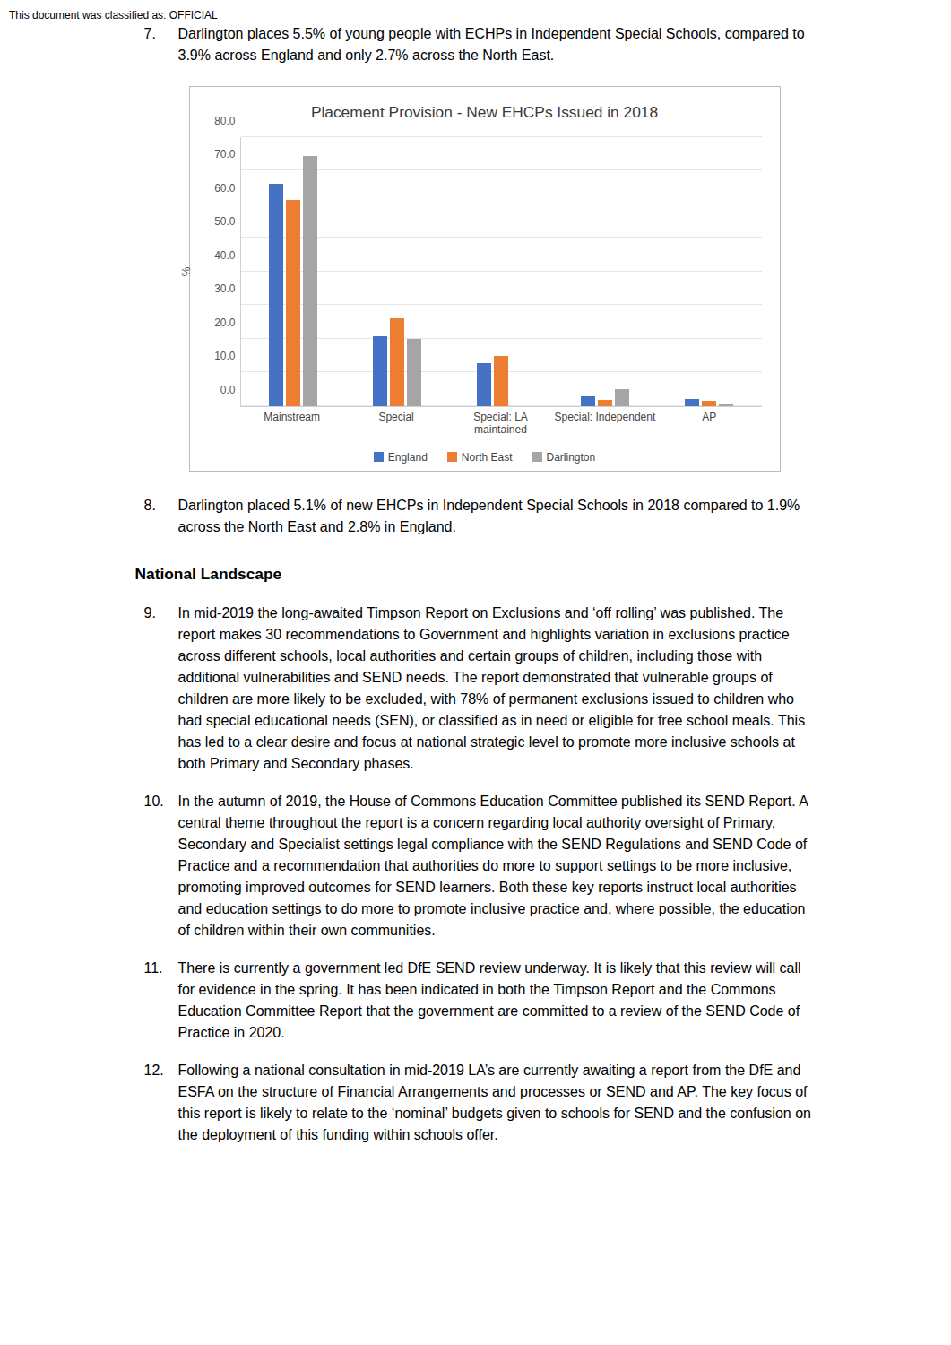This document was classified as: OFFICIAL
7. Darlington places 5.5% of young people with ECHPs in Independent Special Schools, compared to 3.9% across England and only 2.7% across the North East.
Placement Provision - New EHCPs Issued in 2018
%
0.0
10.0
20.0
30.0
40.0
50.0
60.0
70.0
80.0
Mainstream
Special
Special: LA maintained
Special: Independent
AP
England
North East
Darlington
8. Darlington placed 5.1% of new EHCPs in Independent Special Schools in 2018 compared to 1.9% across the North East and 2.8% in England.
National Landscape
9. In mid-2019 the long-awaited Timpson Report on Exclusions and ‘off rolling’ was published. The report makes 30 recommendations to Government and highlights variation in exclusions practice across different schools, local authorities and certain groups of children, including those with additional vulnerabilities and SEND needs. The report demonstrated that vulnerable groups of children are more likely to be excluded, with 78% of permanent exclusions issued to children who had special educational needs (SEN), or classified as in need or eligible for free school meals. This has led to a clear desire and focus at national strategic level to promote more inclusive schools at both Primary and Secondary phases.
10. In the autumn of 2019, the House of Commons Education Committee published its SEND Report. A central theme throughout the report is a concern regarding local authority oversight of Primary, Secondary and Specialist settings legal compliance with the SEND Regulations and SEND Code of Practice and a recommendation that authorities do more to support settings to be more inclusive, promoting improved outcomes for SEND learners. Both these key reports instruct local authorities and education settings to do more to promote inclusive practice and, where possible, the education of children within their own communities.
11. There is currently a government led DfE SEND review underway. It is likely that this review will call for evidence in the spring. It has been indicated in both the Timpson Report and the Commons Education Committee Report that the government are committed to a review of the SEND Code of Practice in 2020.
12. Following a national consultation in mid-2019 LA’s are currently awaiting a report from the DfE and ESFA on the structure of Financial Arrangements and processes or SEND and AP. The key focus of this report is likely to relate to the ‘nominal’ budgets given to schools for SEND and the confusion on the deployment of this funding within schools offer.